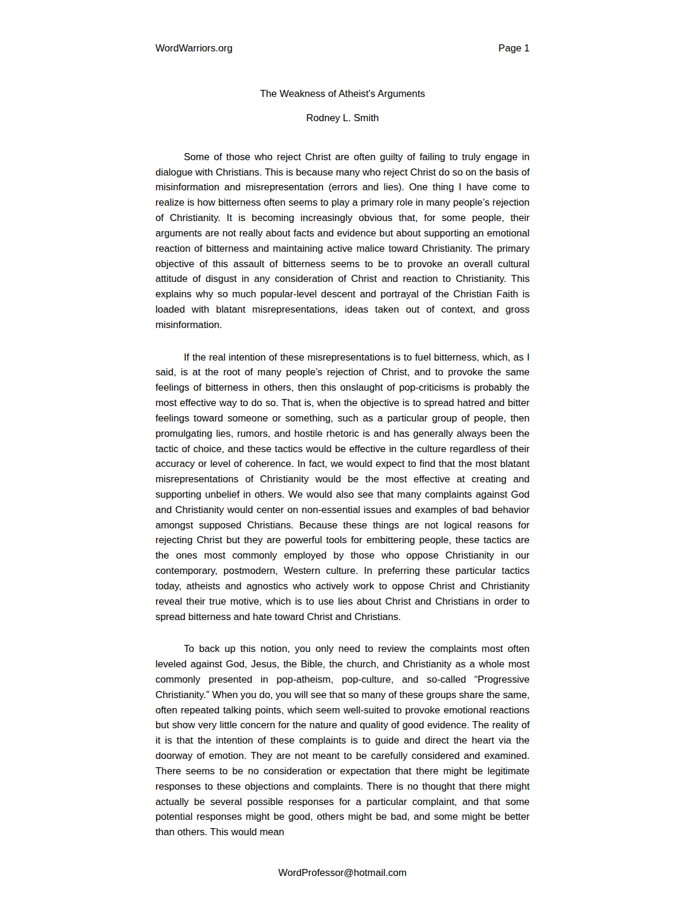WordWarriors.org Page 1
The Weakness of Atheist's Arguments
Rodney L. Smith
Some of those who reject Christ are often guilty of failing to truly engage in dialogue with Christians. This is because many who reject Christ do so on the basis of misinformation and misrepresentation (errors and lies). One thing I have come to realize is how bitterness often seems to play a primary role in many people’s rejection of Christianity. It is becoming increasingly obvious that, for some people, their arguments are not really about facts and evidence but about supporting an emotional reaction of bitterness and maintaining active malice toward Christianity. The primary objective of this assault of bitterness seems to be to provoke an overall cultural attitude of disgust in any consideration of Christ and reaction to Christianity. This explains why so much popular-level descent and portrayal of the Christian Faith is loaded with blatant misrepresentations, ideas taken out of context, and gross misinformation.
If the real intention of these misrepresentations is to fuel bitterness, which, as I said, is at the root of many people’s rejection of Christ, and to provoke the same feelings of bitterness in others, then this onslaught of pop-criticisms is probably the most effective way to do so. That is, when the objective is to spread hatred and bitter feelings toward someone or something, such as a particular group of people, then promulgating lies, rumors, and hostile rhetoric is and has generally always been the tactic of choice, and these tactics would be effective in the culture regardless of their accuracy or level of coherence. In fact, we would expect to find that the most blatant misrepresentations of Christianity would be the most effective at creating and supporting unbelief in others. We would also see that many complaints against God and Christianity would center on non-essential issues and examples of bad behavior amongst supposed Christians. Because these things are not logical reasons for rejecting Christ but they are powerful tools for embittering people, these tactics are the ones most commonly employed by those who oppose Christianity in our contemporary, postmodern, Western culture. In preferring these particular tactics today, atheists and agnostics who actively work to oppose Christ and Christianity reveal their true motive, which is to use lies about Christ and Christians in order to spread bitterness and hate toward Christ and Christians.
To back up this notion, you only need to review the complaints most often leveled against God, Jesus, the Bible, the church, and Christianity as a whole most commonly presented in pop-atheism, pop-culture, and so-called “Progressive Christianity.” When you do, you will see that so many of these groups share the same, often repeated talking points, which seem well-suited to provoke emotional reactions but show very little concern for the nature and quality of good evidence. The reality of it is that the intention of these complaints is to guide and direct the heart via the doorway of emotion. They are not meant to be carefully considered and examined. There seems to be no consideration or expectation that there might be legitimate responses to these objections and complaints. There is no thought that there might actually be several possible responses for a particular complaint, and that some potential responses might be good, others might be bad, and some might be better than others. This would mean
WordProfessor@hotmail.com